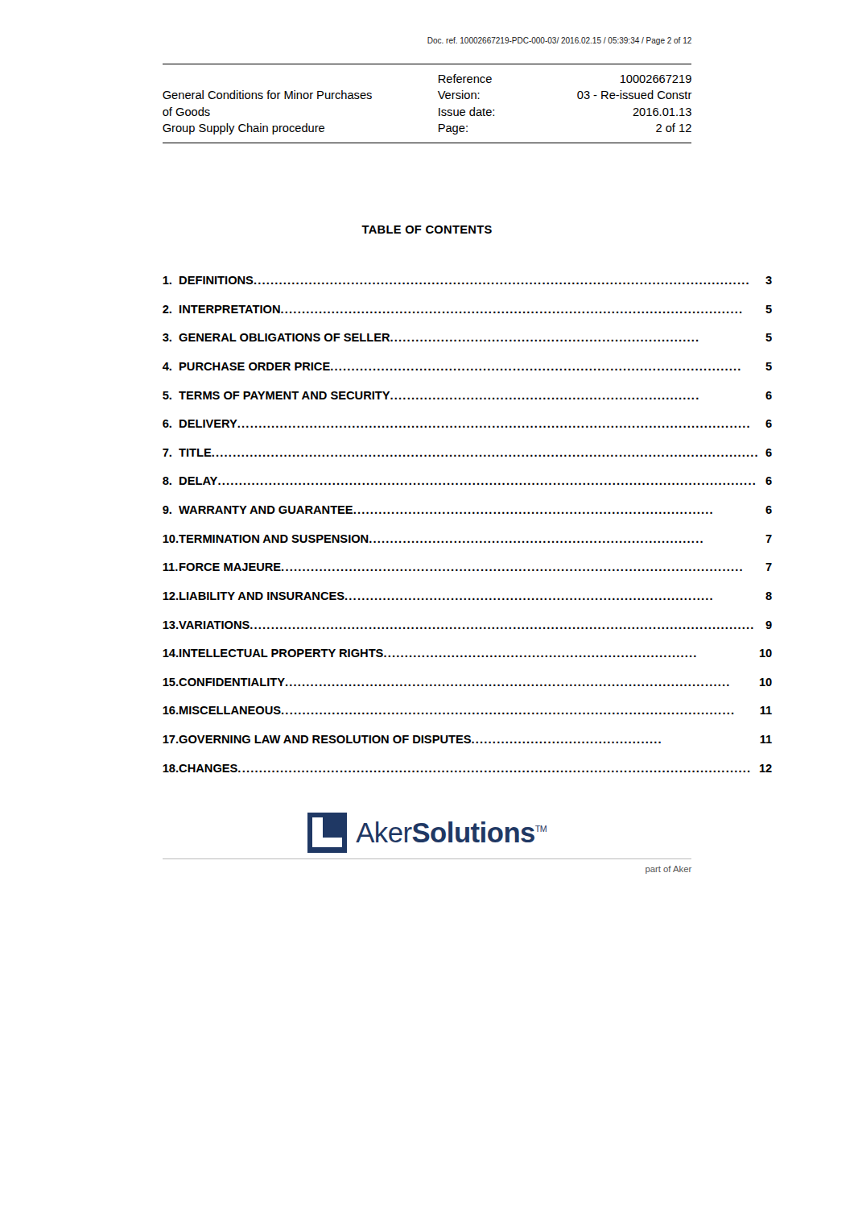Doc. ref. 10002667219-PDC-000-03/ 2016.02.15 / 05:39:34 / Page 2 of 12
| | Reference | 10002667219 |
| General Conditions for Minor Purchases | Version: | 03 - Re-issued Constr |
| of Goods | Issue date: | 2016.01.13 |
| Group Supply Chain procedure | Page: | 2 of 12 |
TABLE OF CONTENTS
| 1. | DEFINITIONS ..................................................................................................................... | 3 |
| 2. | INTERPRETATION ............................................................................................................. | 5 |
| 3. | GENERAL OBLIGATIONS OF SELLER ......................................................................... | 5 |
| 4. | PURCHASE ORDER PRICE ................................................................................................. | 5 |
| 5. | TERMS OF PAYMENT AND SECURITY ......................................................................... | 6 |
| 6. | DELIVERY ......................................................................................................................... | 6 |
| 7. | TITLE ................................................................................................................................. | 6 |
| 8. | DELAY ............................................................................................................................... | 6 |
| 9. | WARRANTY AND GUARANTEE ..................................................................................... | 6 |
| 10. | TERMINATION AND SUSPENSION ............................................................................... | 7 |
| 11. | FORCE MAJEURE ............................................................................................................. | 7 |
| 12. | LIABILITY AND INSURANCES ....................................................................................... | 8 |
| 13. | VARIATIONS ....................................................................................................................... | 9 |
| 14. | INTELLECTUAL PROPERTY RIGHTS .......................................................................... | 10 |
| 15. | CONFIDENTIALITY ......................................................................................................... | 10 |
| 16. | MISCELLANEOUS ........................................................................................................... | 11 |
| 17. | GOVERNING LAW AND RESOLUTION OF DISPUTES ............................................. | 11 |
| 18. | CHANGES ......................................................................................................................... | 12 |
AkerSolutions TM
part of Aker